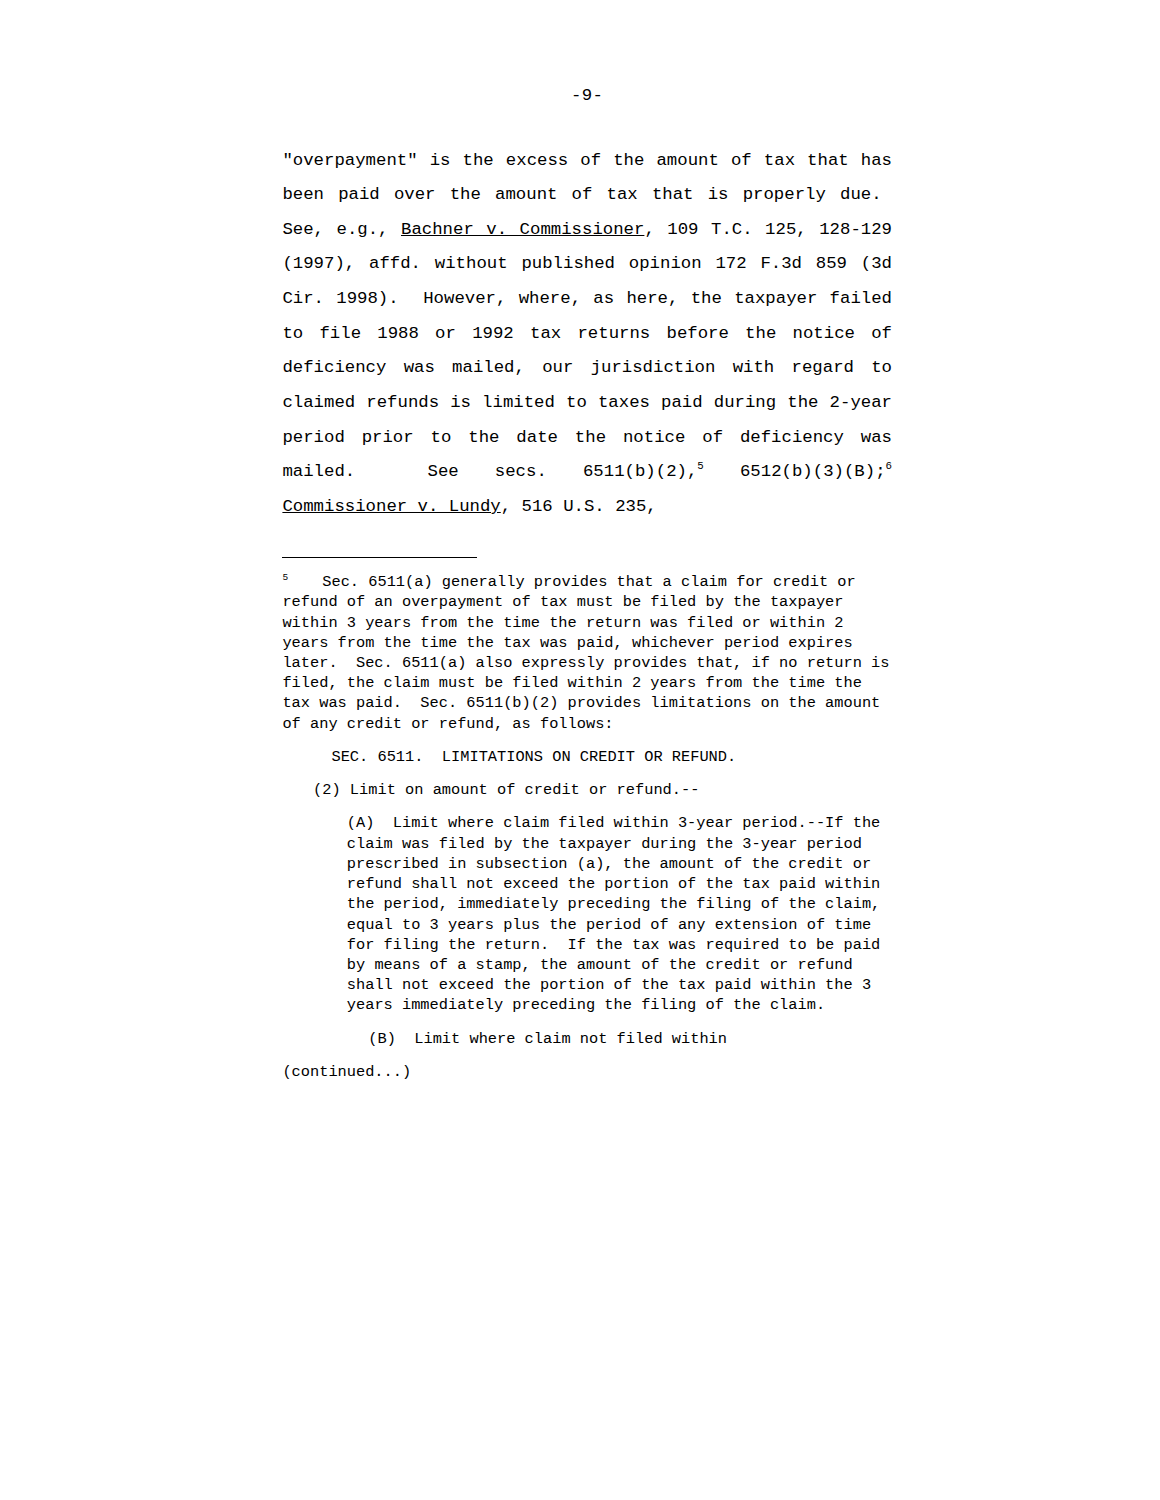-9-
"overpayment" is the excess of the amount of tax that has been paid over the amount of tax that is properly due. See, e.g., Bachner v. Commissioner, 109 T.C. 125, 128-129 (1997), affd. without published opinion 172 F.3d 859 (3d Cir. 1998). However, where, as here, the taxpayer failed to file 1988 or 1992 tax returns before the notice of deficiency was mailed, our jurisdiction with regard to claimed refunds is limited to taxes paid during the 2-year period prior to the date the notice of deficiency was mailed. See secs. 6511(b)(2),5 6512(b)(3)(B);6 Commissioner v. Lundy, 516 U.S. 235,
5 Sec. 6511(a) generally provides that a claim for credit or refund of an overpayment of tax must be filed by the taxpayer within 3 years from the time the return was filed or within 2 years from the time the tax was paid, whichever period expires later. Sec. 6511(a) also expressly provides that, if no return is filed, the claim must be filed within 2 years from the time the tax was paid. Sec. 6511(b)(2) provides limitations on the amount of any credit or refund, as follows:
SEC. 6511. LIMITATIONS ON CREDIT OR REFUND.
(2) Limit on amount of credit or refund.--
(A) Limit where claim filed within 3-year period.--If the claim was filed by the taxpayer during the 3-year period prescribed in subsection (a), the amount of the credit or refund shall not exceed the portion of the tax paid within the period, immediately preceding the filing of the claim, equal to 3 years plus the period of any extension of time for filing the return. If the tax was required to be paid by means of a stamp, the amount of the credit or refund shall not exceed the portion of the tax paid within the 3 years immediately preceding the filing of the claim.
(B) Limit where claim not filed within
(continued...)